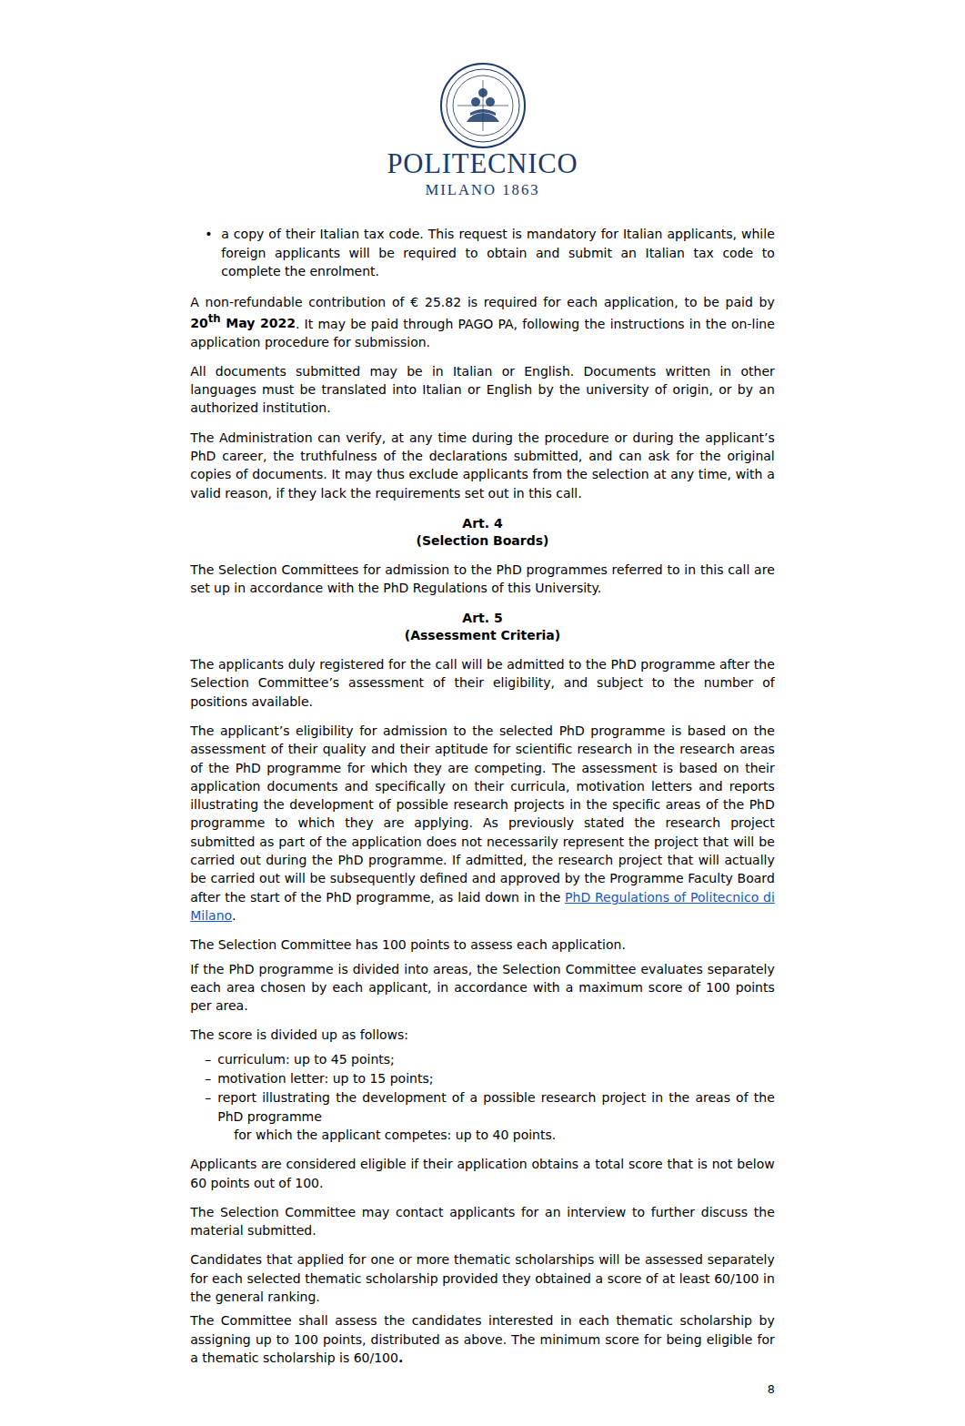POLITECNICO
MILANO 1863
a copy of their Italian tax code. This request is mandatory for Italian applicants, while foreign applicants will be required to obtain and submit an Italian tax code to complete the enrolment.
A non-refundable contribution of € 25.82 is required for each application, to be paid by 20th May 2022. It may be paid through PAGO PA, following the instructions in the on-line application procedure for submission.
All documents submitted may be in Italian or English. Documents written in other languages must be translated into Italian or English by the university of origin, or by an authorized institution.
The Administration can verify, at any time during the procedure or during the applicant’s PhD career, the truthfulness of the declarations submitted, and can ask for the original copies of documents. It may thus exclude applicants from the selection at any time, with a valid reason, if they lack the requirements set out in this call.
Art. 4(Selection Boards)
The Selection Committees for admission to the PhD programmes referred to in this call are set up in accordance with the PhD Regulations of this University.
Art. 5(Assessment Criteria)
The applicants duly registered for the call will be admitted to the PhD programme after the Selection Committee’s assessment of their eligibility, and subject to the number of positions available.
The applicant’s eligibility for admission to the selected PhD programme is based on the assessment of their quality and their aptitude for scientific research in the research areas of the PhD programme for which they are competing. The assessment is based on their application documents and specifically on their curricula, motivation letters and reports illustrating the development of possible research projects in the specific areas of the PhD programme to which they are applying. As previously stated the research project submitted as part of the application does not necessarily represent the project that will be carried out during the PhD programme. If admitted, the research project that will actually be carried out will be subsequently defined and approved by the Programme Faculty Board after the start of the PhD programme, as laid down in the PhD Regulations of Politecnico di Milano.
The Selection Committee has 100 points to assess each application.
If the PhD programme is divided into areas, the Selection Committee evaluates separately each area chosen by each applicant, in accordance with a maximum score of 100 points per area.
The score is divided up as follows:
curriculum: up to 45 points;
motivation letter: up to 15 points;
report illustrating the development of a possible research project in the areas of the PhD programmefor which the applicant competes: up to 40 points.
Applicants are considered eligible if their application obtains a total score that is not below 60 points out of 100.
The Selection Committee may contact applicants for an interview to further discuss the material submitted.
Candidates that applied for one or more thematic scholarships will be assessed separately for each selected thematic scholarship provided they obtained a score of at least 60/100 in the general ranking.
The Committee shall assess the candidates interested in each thematic scholarship by assigning up to 100 points, distributed as above. The minimum score for being eligible for a thematic scholarship is 60/100.
8